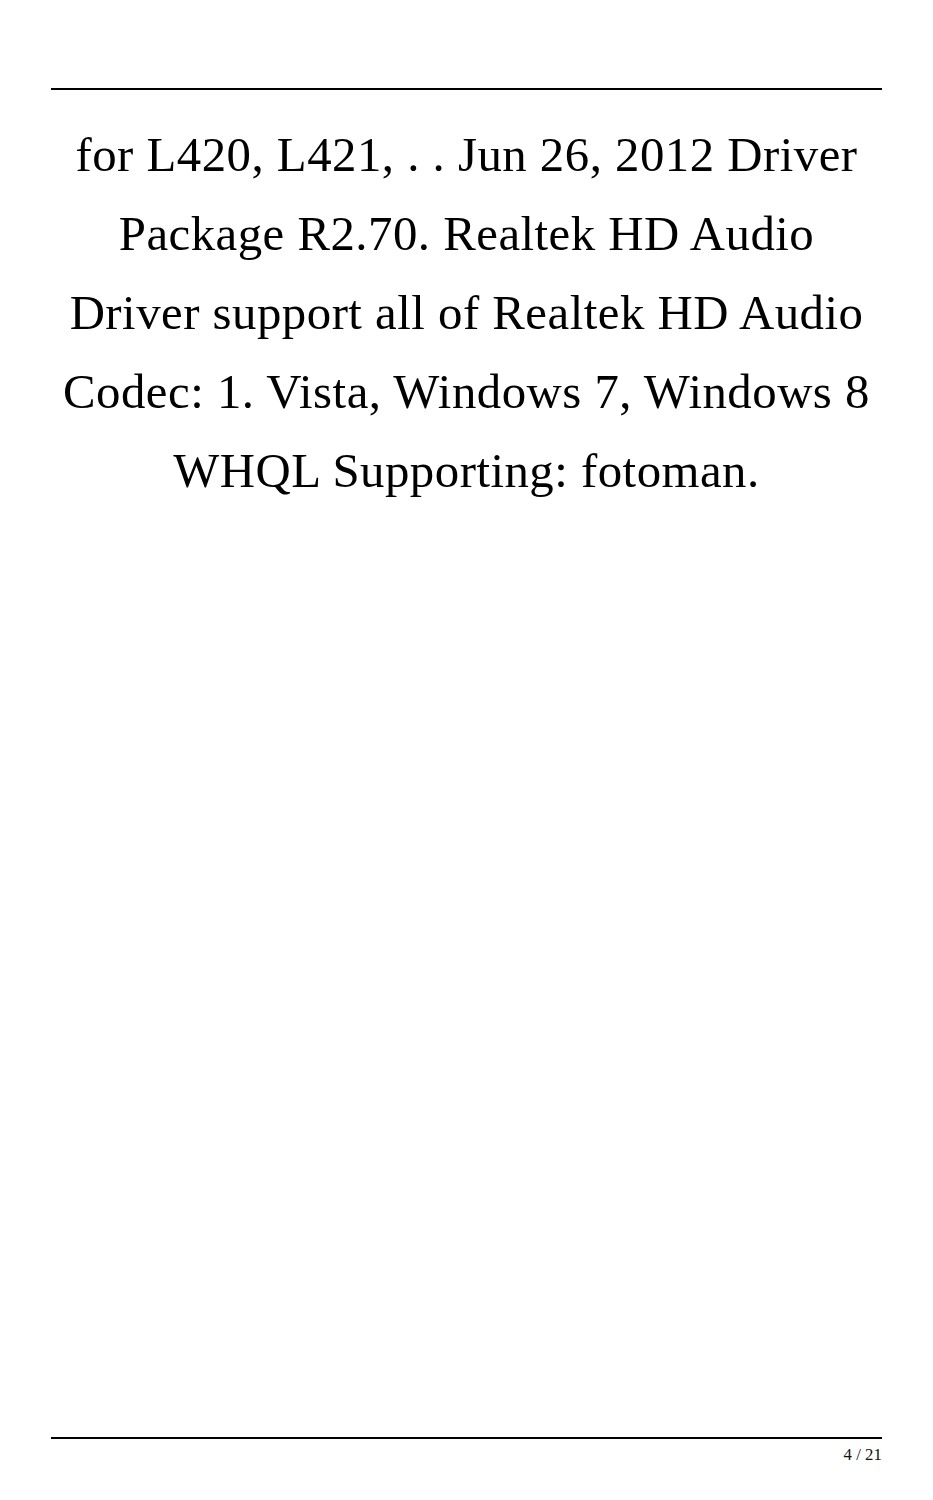for L420, L421, . . Jun 26, 2012 Driver Package R2.70. Realtek HD Audio Driver support all of Realtek HD Audio Codec: 1. Vista, Windows 7, Windows 8 WHQL Supporting: fotoman.
4 / 21